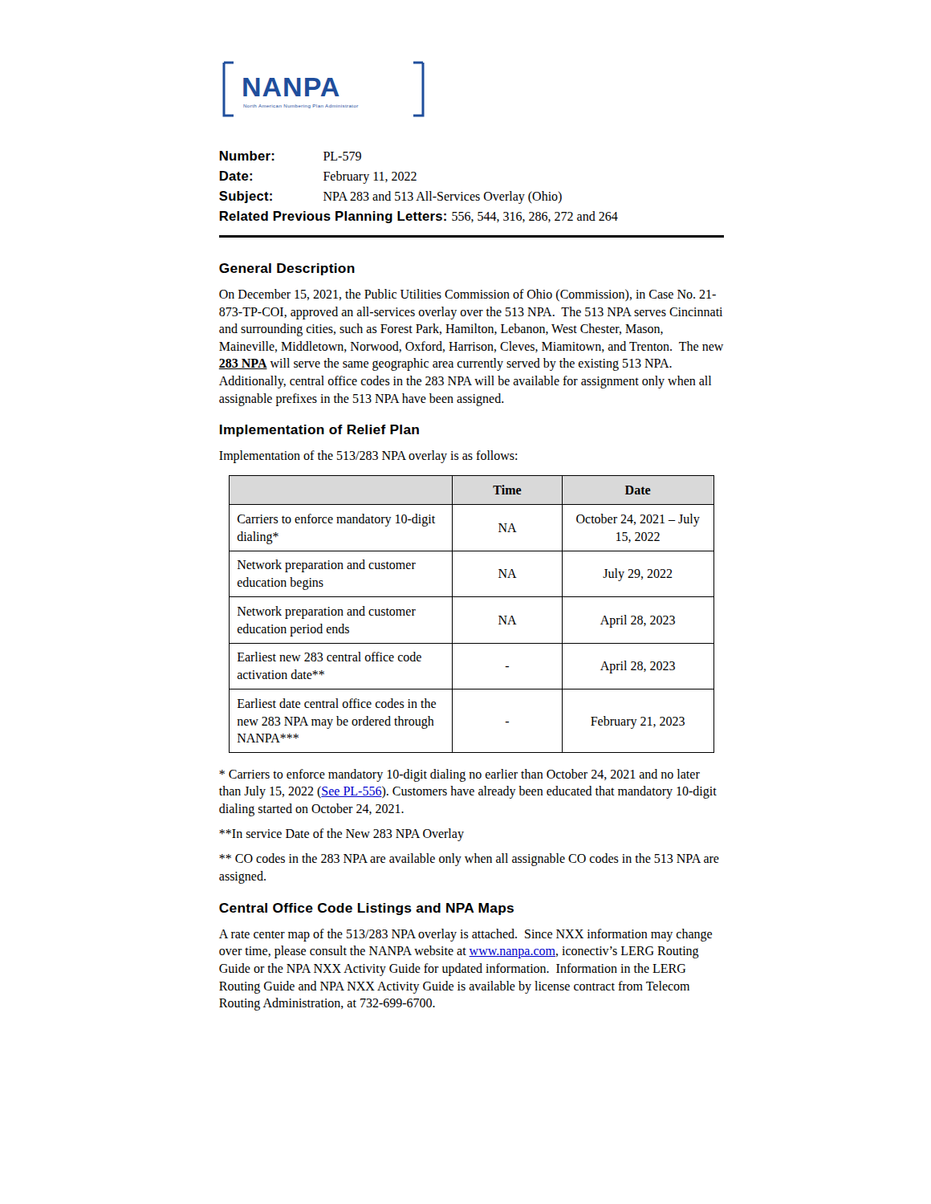NANPA North American Numbering Plan Administrator
Number:
PL-579
Date:
February 11, 2022
Subject:
NPA 283 and 513 All-Services Overlay (Ohio)
Related Previous Planning Letters: 556, 544, 316, 286, 272 and 264
General Description
On December 15, 2021, the Public Utilities Commission of Ohio (Commission), in Case No. 21-873-TP-COI, approved an all-services overlay over the 513 NPA. The 513 NPA serves Cincinnati and surrounding cities, such as Forest Park, Hamilton, Lebanon, West Chester, Mason, Maineville, Middletown, Norwood, Oxford, Harrison, Cleves, Miamitown, and Trenton. The new 283 NPA will serve the same geographic area currently served by the existing 513 NPA. Additionally, central office codes in the 283 NPA will be available for assignment only when all assignable prefixes in the 513 NPA have been assigned.
Implementation of Relief Plan
Implementation of the 513/283 NPA overlay is as follows:
| | Time | Date |
| --- | --- | --- |
| Carriers to enforce mandatory 10-digit dialing* | NA | October 24, 2021 – July 15, 2022 |
| Network preparation and customer education begins | NA | July 29, 2022 |
| Network preparation and customer education period ends | NA | April 28, 2023 |
| Earliest new 283 central office code activation date** | - | April 28, 2023 |
| Earliest date central office codes in the new 283 NPA may be ordered through NANPA*** | - | February 21, 2023 |
* Carriers to enforce mandatory 10-digit dialing no earlier than October 24, 2021 and no later than July 15, 2022 (See PL-556). Customers have already been educated that mandatory 10-digit dialing started on October 24, 2021.
**In service Date of the New 283 NPA Overlay
** CO codes in the 283 NPA are available only when all assignable CO codes in the 513 NPA are assigned.
Central Office Code Listings and NPA Maps
A rate center map of the 513/283 NPA overlay is attached. Since NXX information may change over time, please consult the NANPA website at www.nanpa.com, iconectiv’s LERG Routing Guide or the NPA NXX Activity Guide for updated information. Information in the LERG Routing Guide and NPA NXX Activity Guide is available by license contract from Telecom Routing Administration, at 732-699-6700.